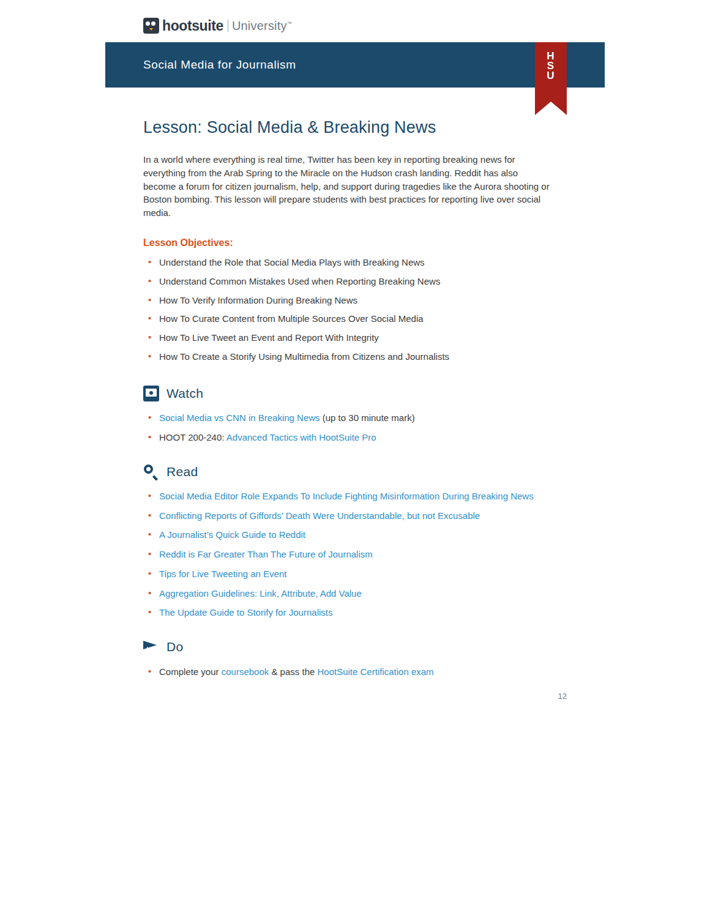hootsuite University™
Social Media for Journalism
H S U
Lesson: Social Media & Breaking News
In a world where everything is real time, Twitter has been key in reporting breaking news for everything from the Arab Spring to the Miracle on the Hudson crash landing. Reddit has also become a forum for citizen journalism, help, and support during tragedies like the Aurora shooting or Boston bombing. This lesson will prepare students with best practices for reporting live over social media.
Lesson Objectives:
Understand the Role that Social Media Plays with Breaking News
Understand Common Mistakes Used when Reporting Breaking News
How To Verify Information During Breaking News
How To Curate Content from Multiple Sources Over Social Media
How To Live Tweet an Event and Report With Integrity
How To Create a Storify Using Multimedia from Citizens and Journalists
Watch
Social Media vs CNN in Breaking News (up to 30 minute mark)
HOOT 200-240: Advanced Tactics with HootSuite Pro
Read
Social Media Editor Role Expands To Include Fighting Misinformation During Breaking News
Conflicting Reports of Giffords’ Death Were Understandable, but not Excusable
A Journalist’s Quick Guide to Reddit
Reddit is Far Greater Than The Future of Journalism
Tips for Live Tweeting an Event
Aggregation Guidelines: Link, Attribute, Add Value
The Update Guide to Storify for Journalists
Do
Complete your coursebook & pass the HootSuite Certification exam
12